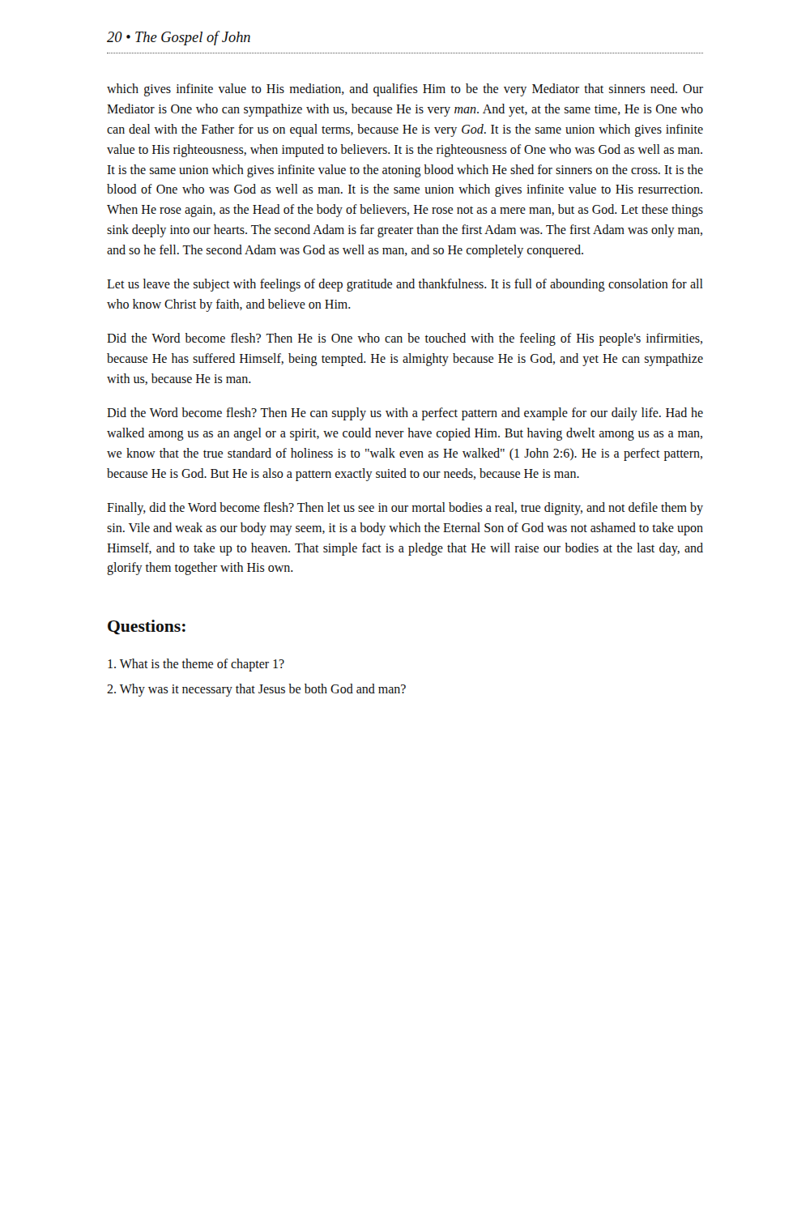20 • The Gospel of John
which gives infinite value to His mediation, and qualifies Him to be the very Mediator that sinners need. Our Mediator is One who can sympathize with us, because He is very man. And yet, at the same time, He is One who can deal with the Father for us on equal terms, because He is very God. It is the same union which gives infinite value to His righteousness, when imputed to believers. It is the righteousness of One who was God as well as man. It is the same union which gives infinite value to the atoning blood which He shed for sinners on the cross. It is the blood of One who was God as well as man. It is the same union which gives infinite value to His resurrection. When He rose again, as the Head of the body of believers, He rose not as a mere man, but as God. Let these things sink deeply into our hearts. The second Adam is far greater than the first Adam was. The first Adam was only man, and so he fell. The second Adam was God as well as man, and so He completely conquered.
Let us leave the subject with feelings of deep gratitude and thankfulness. It is full of abounding consolation for all who know Christ by faith, and believe on Him.
Did the Word become flesh? Then He is One who can be touched with the feeling of His people's infirmities, because He has suffered Himself, being tempted. He is almighty because He is God, and yet He can sympathize with us, because He is man.
Did the Word become flesh? Then He can supply us with a perfect pattern and example for our daily life. Had he walked among us as an angel or a spirit, we could never have copied Him. But having dwelt among us as a man, we know that the true standard of holiness is to "walk even as He walked" (1 John 2:6). He is a perfect pattern, because He is God. But He is also a pattern exactly suited to our needs, because He is man.
Finally, did the Word become flesh? Then let us see in our mortal bodies a real, true dignity, and not defile them by sin. Vile and weak as our body may seem, it is a body which the Eternal Son of God was not ashamed to take upon Himself, and to take up to heaven. That simple fact is a pledge that He will raise our bodies at the last day, and glorify them together with His own.
Questions:
1. What is the theme of chapter 1?
2. Why was it necessary that Jesus be both God and man?